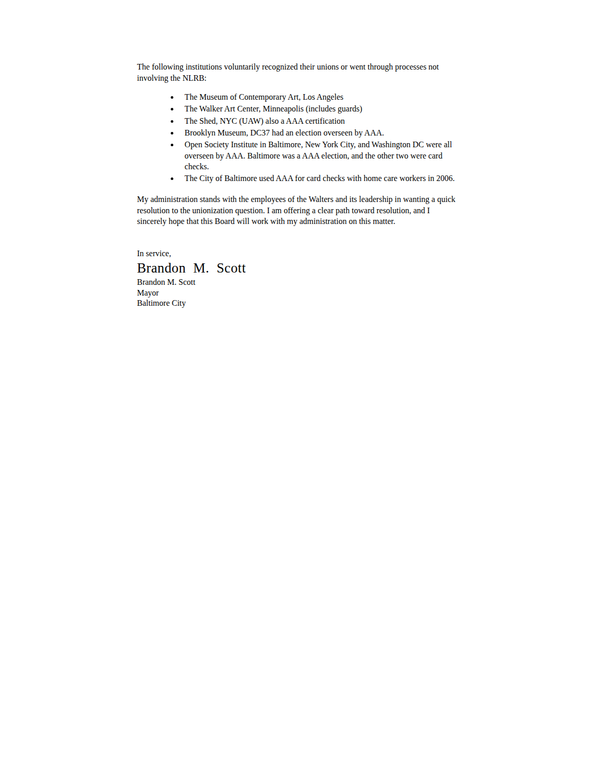The following institutions voluntarily recognized their unions or went through processes not involving the NLRB:
The Museum of Contemporary Art, Los Angeles
The Walker Art Center, Minneapolis (includes guards)
The Shed, NYC (UAW) also a AAA certification
Brooklyn Museum, DC37 had an election overseen by AAA.
Open Society Institute in Baltimore, New York City, and Washington DC were all overseen by AAA. Baltimore was a AAA election, and the other two were card checks.
The City of Baltimore used AAA for card checks with home care workers in 2006.
My administration stands with the employees of the Walters and its leadership in wanting a quick resolution to the unionization question. I am offering a clear path toward resolution, and I sincerely hope that this Board will work with my administration on this matter.
In service,
Brandon M. Scott
Brandon M. Scott
Mayor
Baltimore City